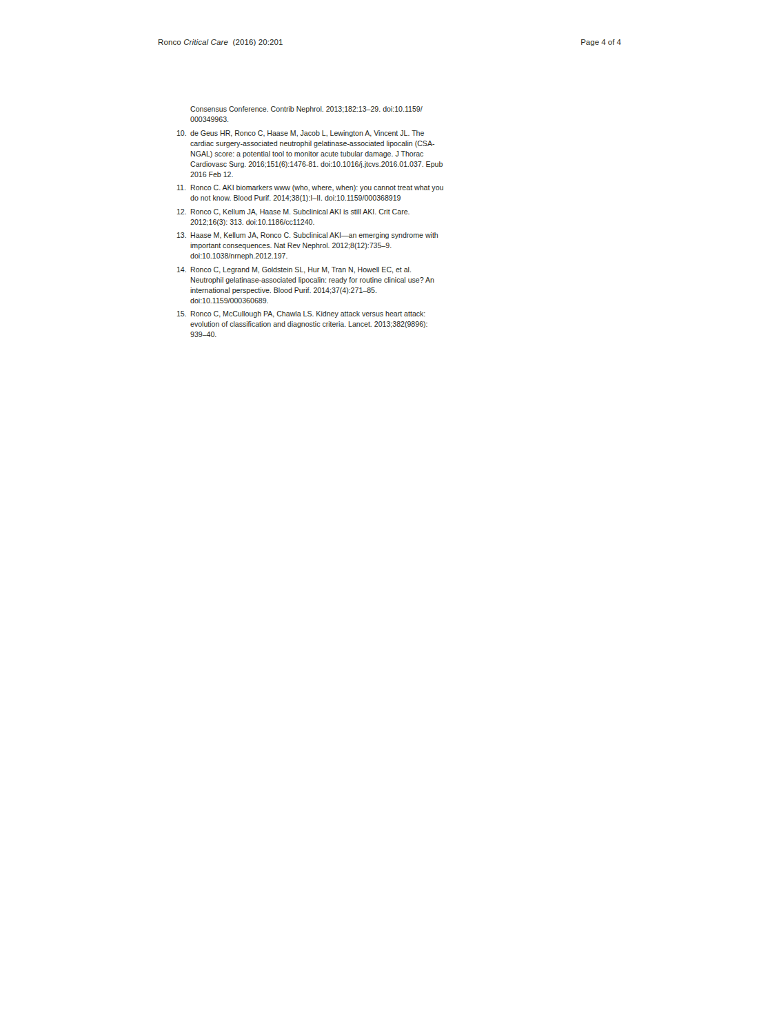Ronco Critical Care (2016) 20:201
Page 4 of 4
Consensus Conference. Contrib Nephrol. 2013;182:13–29. doi:10.1159/
000349963.
de Geus HR, Ronco C, Haase M, Jacob L, Lewington A, Vincent JL. The cardiac surgery-associated neutrophil gelatinase-associated lipocalin (CSA-NGAL) score: a potential tool to monitor acute tubular damage. J Thorac Cardiovasc Surg. 2016;151(6):1476-81. doi:10.1016/j.jtcvs.2016.01.037. Epub 2016 Feb 12.
Ronco C. AKI biomarkers www (who, where, when): you cannot treat what you do not know. Blood Purif. 2014;38(1):I–II. doi:10.1159/000368919
Ronco C, Kellum JA, Haase M. Subclinical AKI is still AKI. Crit Care. 2012;16(3): 313. doi:10.1186/cc11240.
Haase M, Kellum JA, Ronco C. Subclinical AKI—an emerging syndrome with important consequences. Nat Rev Nephrol. 2012;8(12):735–9. doi:10.1038/nrneph.2012.197.
Ronco C, Legrand M, Goldstein SL, Hur M, Tran N, Howell EC, et al. Neutrophil gelatinase-associated lipocalin: ready for routine clinical use? An international perspective. Blood Purif. 2014;37(4):271–85. doi:10.1159/000360689.
Ronco C, McCullough PA, Chawla LS. Kidney attack versus heart attack: evolution of classification and diagnostic criteria. Lancet. 2013;382(9896): 939–40.